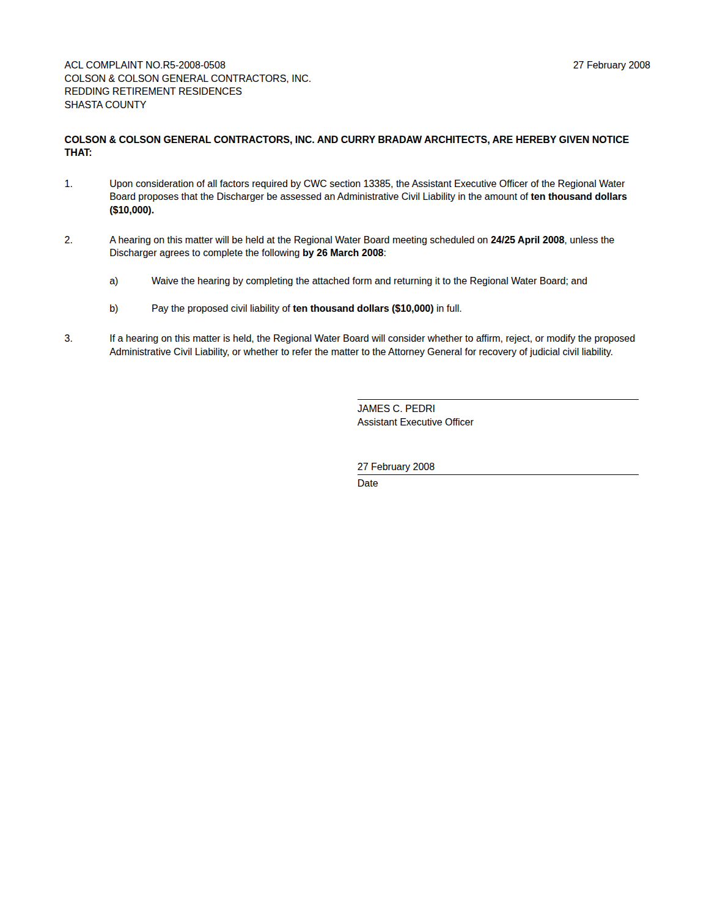ACL COMPLAINT NO.R5-2008-0508
27 February 2008
COLSON & COLSON GENERAL CONTRACTORS, INC.
REDDING RETIREMENT RESIDENCES
SHASTA COUNTY
COLSON & COLSON GENERAL CONTRACTORS, INC. AND CURRY BRADAW ARCHITECTS, ARE HEREBY GIVEN NOTICE THAT:
1. Upon consideration of all factors required by CWC section 13385, the Assistant Executive Officer of the Regional Water Board proposes that the Discharger be assessed an Administrative Civil Liability in the amount of ten thousand dollars ($10,000).
2. A hearing on this matter will be held at the Regional Water Board meeting scheduled on 24/25 April 2008, unless the Discharger agrees to complete the following by 26 March 2008:
a) Waive the hearing by completing the attached form and returning it to the Regional Water Board; and
b) Pay the proposed civil liability of ten thousand dollars ($10,000) in full.
3. If a hearing on this matter is held, the Regional Water Board will consider whether to affirm, reject, or modify the proposed Administrative Civil Liability, or whether to refer the matter to the Attorney General for recovery of judicial civil liability.
JAMES C. PEDRI
Assistant Executive Officer
27 February 2008
Date